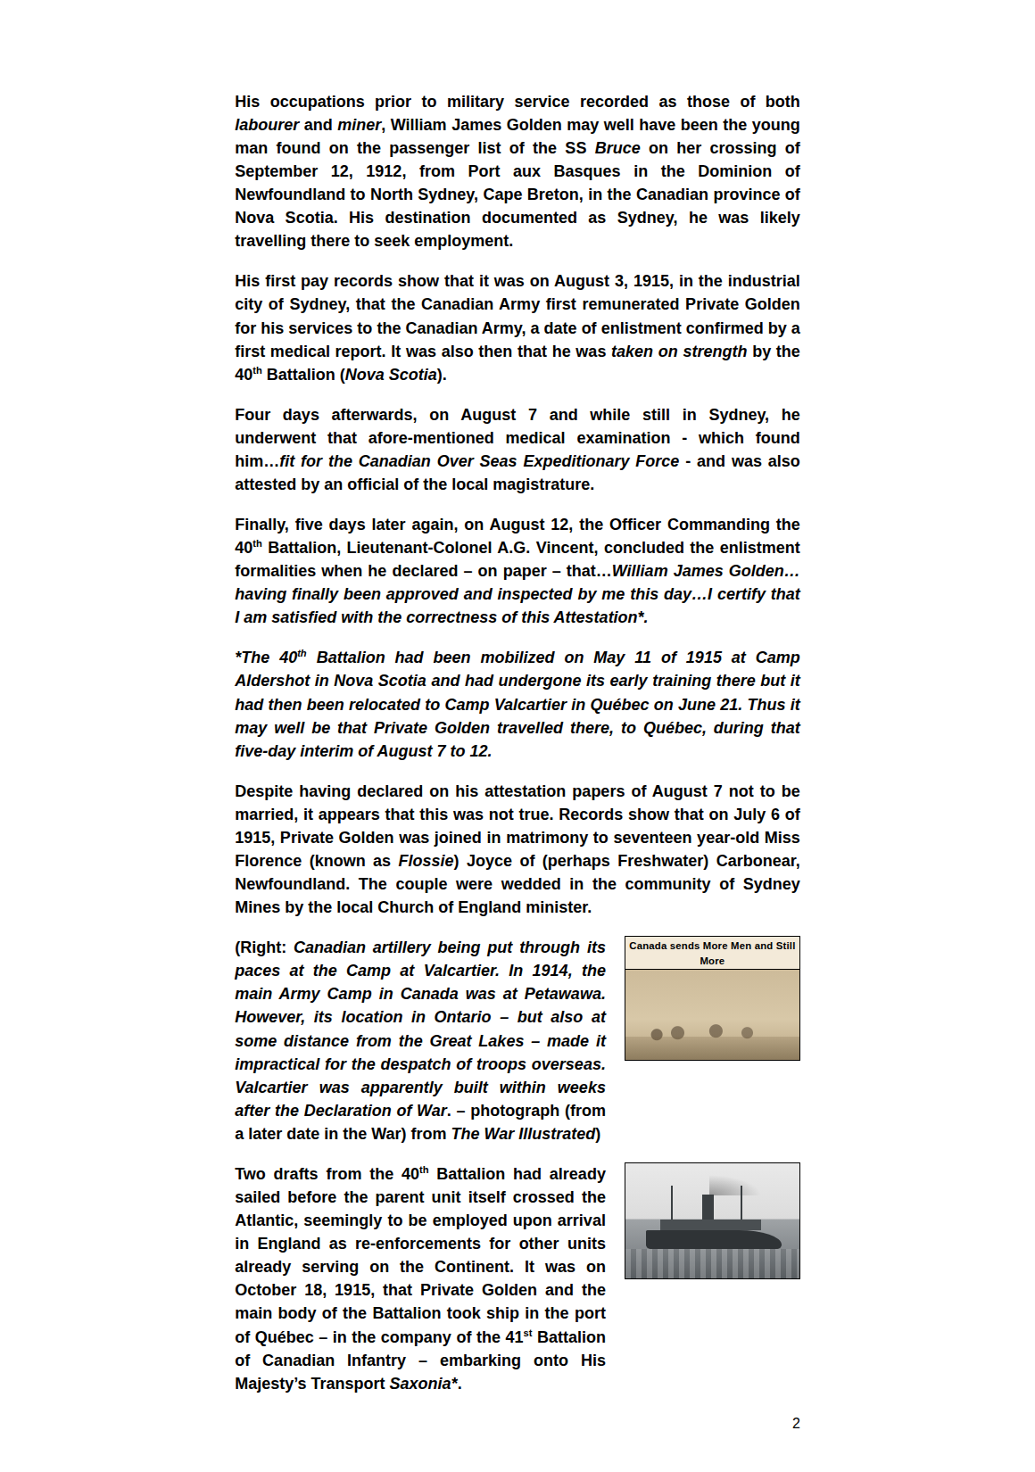His occupations prior to military service recorded as those of both labourer and miner, William James Golden may well have been the young man found on the passenger list of the SS Bruce on her crossing of September 12, 1912, from Port aux Basques in the Dominion of Newfoundland to North Sydney, Cape Breton, in the Canadian province of Nova Scotia. His destination documented as Sydney, he was likely travelling there to seek employment.
His first pay records show that it was on August 3, 1915, in the industrial city of Sydney, that the Canadian Army first remunerated Private Golden for his services to the Canadian Army, a date of enlistment confirmed by a first medical report. It was also then that he was taken on strength by the 40th Battalion (Nova Scotia).
Four days afterwards, on August 7 and while still in Sydney, he underwent that afore-mentioned medical examination - which found him…fit for the Canadian Over Seas Expeditionary Force - and was also attested by an official of the local magistrature.
Finally, five days later again, on August 12, the Officer Commanding the 40th Battalion, Lieutenant-Colonel A.G. Vincent, concluded the enlistment formalities when he declared – on paper – that…William James Golden…having finally been approved and inspected by me this day…I certify that I am satisfied with the correctness of this Attestation*.
*The 40th Battalion had been mobilized on May 11 of 1915 at Camp Aldershot in Nova Scotia and had undergone its early training there but it had then been relocated to Camp Valcartier in Québec on June 21. Thus it may well be that Private Golden travelled there, to Québec, during that five-day interim of August 7 to 12.
Despite having declared on his attestation papers of August 7 not to be married, it appears that this was not true. Records show that on July 6 of 1915, Private Golden was joined in matrimony to seventeen year-old Miss Florence (known as Flossie) Joyce of (perhaps Freshwater) Carbonear, Newfoundland. The couple were wedded in the community of Sydney Mines by the local Church of England minister.
(Right: Canadian artillery being put through its paces at the Camp at Valcartier. In 1914, the main Army Camp in Canada was at Petawawa. However, its location in Ontario – but also at some distance from the Great Lakes – made it impractical for the despatch of troops overseas. Valcartier was apparently built within weeks after the Declaration of War. – photograph (from a later date in the War) from The War Illustrated)
Canada sends More Men and Still More
Two drafts from the 40th Battalion had already sailed before the parent unit itself crossed the Atlantic, seemingly to be employed upon arrival in England as re-enforcements for other units already serving on the Continent. It was on October 18, 1915, that Private Golden and the main body of the Battalion took ship in the port of Québec – in the company of the 41st Battalion of Canadian Infantry – embarking onto His Majesty’s Transport Saxonia*.
2